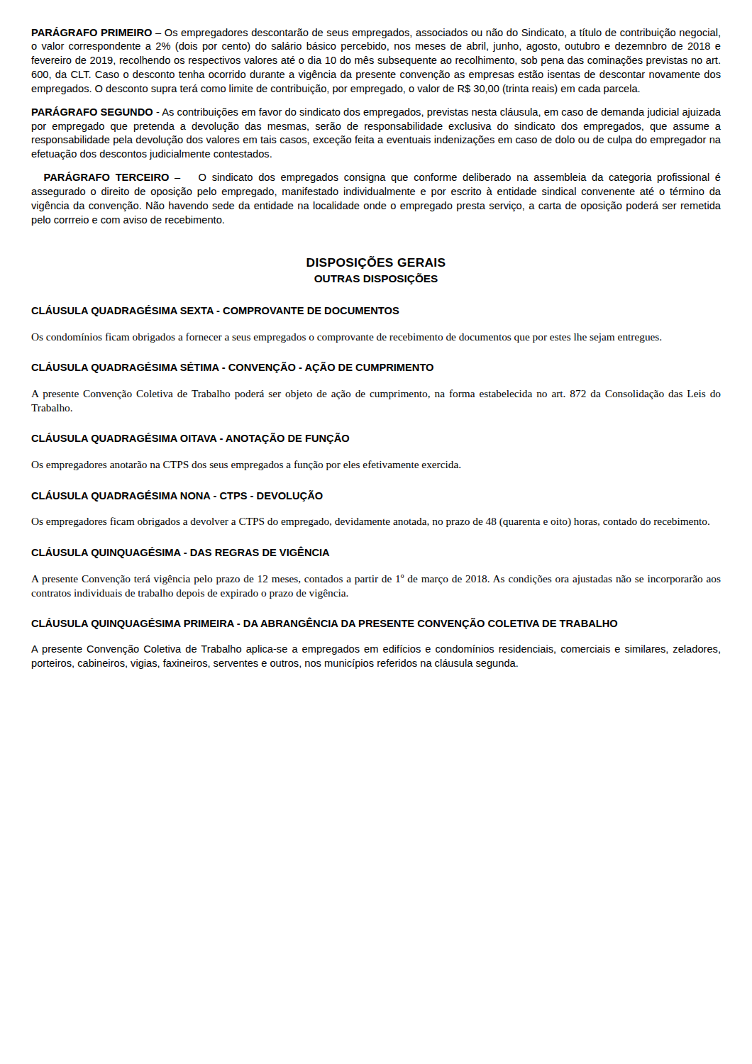PARÁGRAFO PRIMEIRO – Os empregadores descontarão de seus empregados, associados ou não do Sindicato, a título de contribuição negocial, o valor correspondente a 2% (dois por cento) do salário básico percebido, nos meses de abril, junho, agosto, outubro e dezemnbro de 2018 e fevereiro de 2019, recolhendo os respectivos valores até o dia 10 do mês subsequente ao recolhimento, sob pena das cominações previstas no art. 600, da CLT. Caso o desconto tenha ocorrido durante a vigência da presente convenção as empresas estão isentas de descontar novamente dos empregados. O desconto supra terá como limite de contribuição, por empregado, o valor de R$ 30,00 (trinta reais) em cada parcela.
PARÁGRAFO SEGUNDO - As contribuições em favor do sindicato dos empregados, previstas nesta cláusula, em caso de demanda judicial ajuizada por empregado que pretenda a devolução das mesmas, serão de responsabilidade exclusiva do sindicato dos empregados, que assume a responsabilidade pela devolução dos valores em tais casos, exceção feita a eventuais indenizações em caso de dolo ou de culpa do empregador na efetuação dos descontos judicialmente contestados.
PARÁGRAFO TERCEIRO – O sindicato dos empregados consigna que conforme deliberado na assembleia da categoria profissional é assegurado o direito de oposição pelo empregado, manifestado individualmente e por escrito à entidade sindical convenente até o término da vigência da convenção. Não havendo sede da entidade na localidade onde o empregado presta serviço, a carta de oposição poderá ser remetida pelo corrreio e com aviso de recebimento.
DISPOSIÇÕES GERAIS
OUTRAS DISPOSIÇÕES
CLÁUSULA QUADRAGÉSIMA SEXTA - COMPROVANTE DE DOCUMENTOS
Os condomínios ficam obrigados a fornecer a seus empregados o comprovante de recebimento de documentos que por estes lhe sejam entregues.
CLÁUSULA QUADRAGÉSIMA SÉTIMA - CONVENÇÃO - AÇÃO DE CUMPRIMENTO
A presente Convenção Coletiva de Trabalho poderá ser objeto de ação de cumprimento, na forma estabelecida no art. 872 da Consolidação das Leis do Trabalho.
CLÁUSULA QUADRAGÉSIMA OITAVA - ANOTAÇÃO DE FUNÇÃO
Os empregadores anotarão na CTPS dos seus empregados a função por eles efetivamente exercida.
CLÁUSULA QUADRAGÉSIMA NONA - CTPS - DEVOLUÇÃO
Os empregadores ficam obrigados a devolver a CTPS do empregado, devidamente anotada, no prazo de 48 (quarenta e oito) horas, contado do recebimento.
CLÁUSULA QUINQUAGÉSIMA - DAS REGRAS DE VIGÊNCIA
A presente Convenção terá vigência pelo prazo de 12 meses, contados a partir de 1º de março de 2018. As condições ora ajustadas não se incorporarão aos contratos individuais de trabalho depois de expirado o prazo de vigência.
CLÁUSULA QUINQUAGÉSIMA PRIMEIRA - DA ABRANGÊNCIA DA PRESENTE CONVENÇÃO COLETIVA DE TRABALHO
A presente Convenção Coletiva de Trabalho aplica-se a empregados em edifícios e condomínios residenciais, comerciais e similares, zeladores, porteiros, cabineiros, vigias, faxineiros, serventes e outros, nos municípios referidos na cláusula segunda.